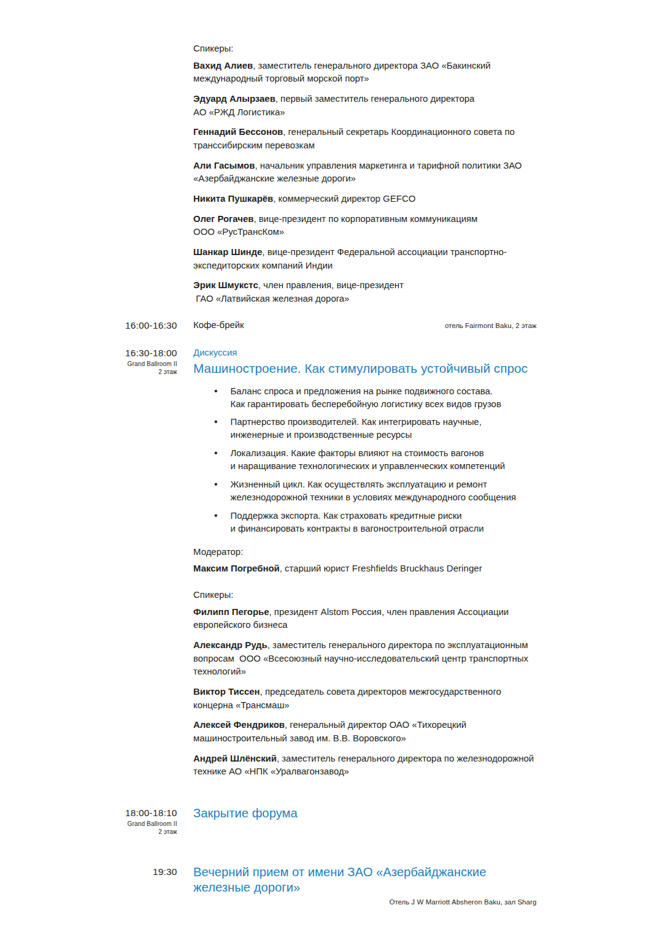Спикеры:
Вахид Алиев, заместитель генерального директора ЗАО «Бакинский международный торговый морской порт»
Эдуард Алырзаев, первый заместитель генерального директора
АО «РЖД Логистика»
Геннадий Бессонов, генеральный секретарь Координационного совета по транссибирским перевозкам
Али Гасымов, начальник управления маркетинга и тарифной политики ЗАО «Азербайджанские железные дороги»
Никита Пушкарёв, коммерческий директор GEFCO
Олег Рогачев, вице-президент по корпоративным коммуникациям
ООО «РусТрансКом»
Шанкар Шинде, вице-президент Федеральной ассоциации транспортно-экспедиторских компаний Индии
Эрик Шмукстс, член правления, вице-президент
ГАО «Латвийская железная дорога»
16:00-16:30
Кофе-брейк отель Fairmont Baku, 2 этаж
16:30-18:00 Grand Ballroom II
2 этаж
Дискуссия
Машиностроение. Как стимулировать устойчивый спрос
Баланс спроса и предложения на рынке подвижного состава.
Как гарантировать бесперебойную логистику всех видов грузов
Партнерство производителей. Как интегрировать научные,
инженерные и производственные ресурсы
Локализация. Какие факторы влияют на стоимость вагонов
и наращивание технологических и управленческих компетенций
Жизненный цикл. Как осуществлять эксплуатацию и ремонт
железнодорожной техники в условиях международного сообщения
Поддержка экспорта. Как страховать кредитные риски
и финансировать контракты в вагоностроительной отрасли
Модератор:
Максим Погребной, старший юрист Freshfields Bruckhaus Deringer
Спикеры:
Филипп Пегорье, президент Alstom Россия, член правления Ассоциации европейского бизнеса
Александр Рудь, заместитель генерального директора по эксплуатационным вопросам ООО «Всесоюзный научно-исследовательский центр транспортных технологий»
Виктор Тиссен, председатель совета директоров межгосударственного концерна «Трансмаш»
Алексей Фендриков, генеральный директор ОАО «Тихорецкий машиностроительный завод им. В.В. Воровского»
Андрей Шлёнский, заместитель генерального директора по железнодорожной технике АО «НПК «Уралвагонзавод»
18:00-18:10 Grand Ballroom II
2 этаж
Закрытие форума
19:30
Вечерний прием от имени ЗАО «Азербайджанские железные дороги»
Отель J W Marriott Absheron Baku, зал Sharg